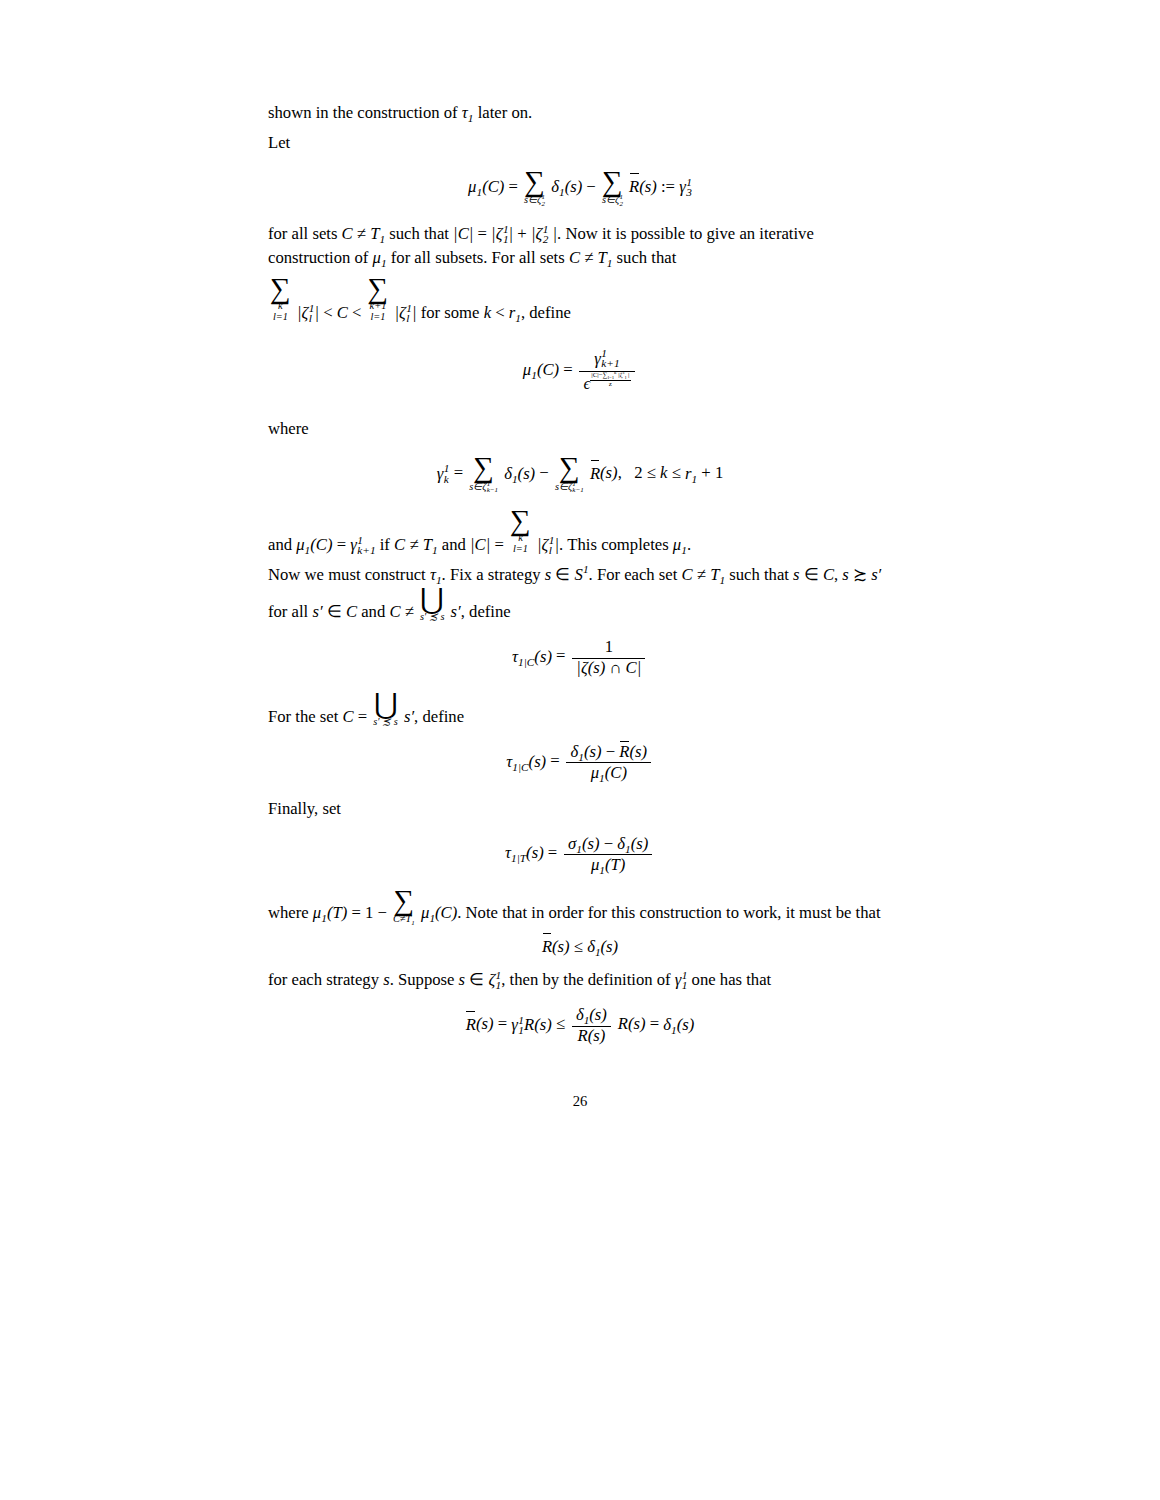shown in the construction of τ1 later on.
Let
μ1(C) = ∑s∈ζ12 δ1(s) − ∑s∈ζ12 R(s) := γ13
for all sets C ≠ T1 such that |C| = |ζ11| + |ζ12 |. Now it is possible to give an iterative construction of μ1 for all subsets. For all sets C ≠ T1 such that
∑kl=1 |ζ1 l| < C < ∑k+1 l=1 |ζ1 l| for some k < r1, define
μ1(C) = γ1 k+1 ϵ|C|−∑l=1k |ζ1l |z
where
γ1 k = ∑s∈ζ1 k−1 δ1(s) − ∑s∈ζ1 k−1 R(s), 2 ≤ k ≤ r1 + 1
and μ1(C) = γ1 k+1 if C ≠ T1 and |C| = ∑kl=1 |ζ1 l|. This completes μ1.
Now we must construct τ1. Fix a strategy s ∈ S1. For each set C ≠ T1 such that s ∈ C, s ≿ s′ for all s′ ∈ C and C ≠ ⋃s′ ≾ s s′, define
τ1|C(s) = 1 |ζ(s) ∩ C|
For the set C = ⋃s′ ≾ s s′, define
τ1|C(s) = δ1(s) − R(s) μ1(C)
Finally, set
τ1|T(s) = σ1(s) − δ1(s) μ1(T)
where μ1(T) = 1 − ∑C≠T1 μ1(C). Note that in order for this construction to work, it must be that
R(s) ≤ δ1(s)
for each strategy s. Suppose s ∈ ζ11, then by the definition of γ11 one has that
R(s) = γ11 R(s) ≤ δ1(s) R(s) R(s) = δ1(s)
26